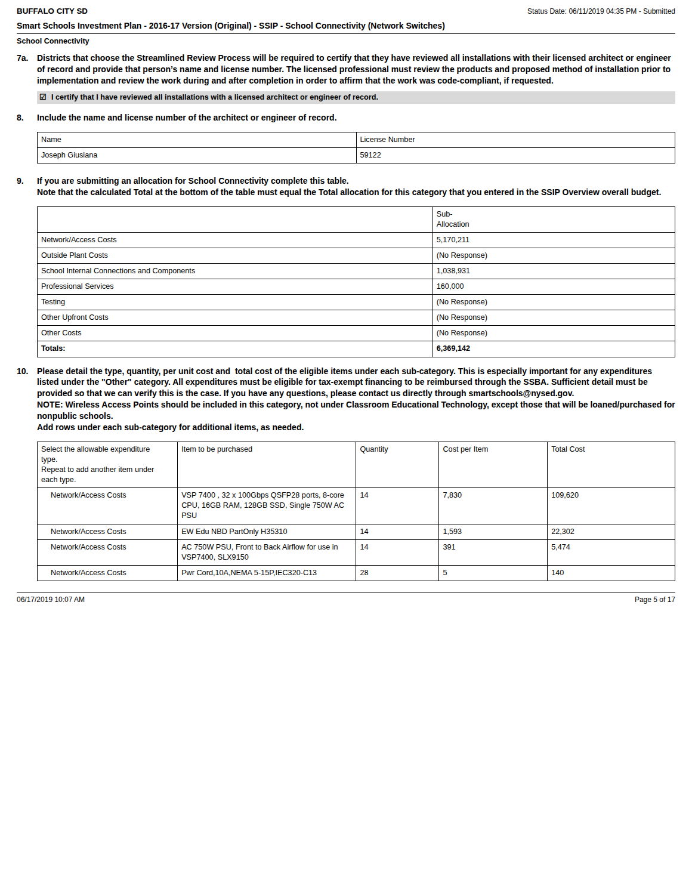BUFFALO CITY SD Status Date: 06/11/2019 04:35 PM - Submitted
Smart Schools Investment Plan - 2016-17 Version (Original) - SSIP - School Connectivity (Network Switches)
School Connectivity
7a.
Districts that choose the Streamlined Review Process will be required to certify that they have reviewed all installations with their licensed architect or engineer of record and provide that person’s name and license number. The licensed professional must review the products and proposed method of installation prior to implementation and review the work during and after completion in order to affirm that the work was code-compliant, if requested.
☑I certify that I have reviewed all installations with a licensed architect or engineer of record.
8.
Include the name and license number of the architect or engineer of record.
| Name | License Number |
| Joseph Giusiana | 59122 |
9.
If you are submitting an allocation for School Connectivity complete this table.
Note that the calculated Total at the bottom of the table must equal the Total allocation for this category that you entered in the SSIP Overview overall budget.
| | Sub- Allocation |
| Network/Access Costs | 5,170,211 |
| Outside Plant Costs | (No Response) |
| School Internal Connections and Components | 1,038,931 |
| Professional Services | 160,000 |
| Testing | (No Response) |
| Other Upfront Costs | (No Response) |
| Other Costs | (No Response) |
| Totals: | 6,369,142 |
10.
Please detail the type, quantity, per unit cost and total cost of the eligible items under each sub-category. This is especially important for any expenditures listed under the "Other" category. All expenditures must be eligible for tax-exempt financing to be reimbursed through the SSBA. Sufficient detail must be provided so that we can verify this is the case. If you have any questions, please contact us directly through smartschools@nysed.gov.
NOTE: Wireless Access Points should be included in this category, not under Classroom Educational Technology, except those that will be loaned/purchased for nonpublic schools.
Add rows under each sub-category for additional items, as needed.
| Select the allowable expenditure type. Repeat to add another item under each type. | Item to be purchased | Quantity | Cost per Item | Total Cost |
| Network/Access Costs | VSP 7400 , 32 x 100Gbps QSFP28 ports, 8-core CPU, 16GB RAM, 128GB SSD, Single 750W AC PSU | 14 | 7,830 | 109,620 |
| Network/Access Costs | EW Edu NBD PartOnly H35310 | 14 | 1,593 | 22,302 |
| Network/Access Costs | AC 750W PSU, Front to Back Airflow for use in VSP7400, SLX9150 | 14 | 391 | 5,474 |
| Network/Access Costs | Pwr Cord,10A,NEMA 5-15P,IEC320-C13 | 28 | 5 | 140 |
06/17/2019 10:07 AM Page 5 of 17